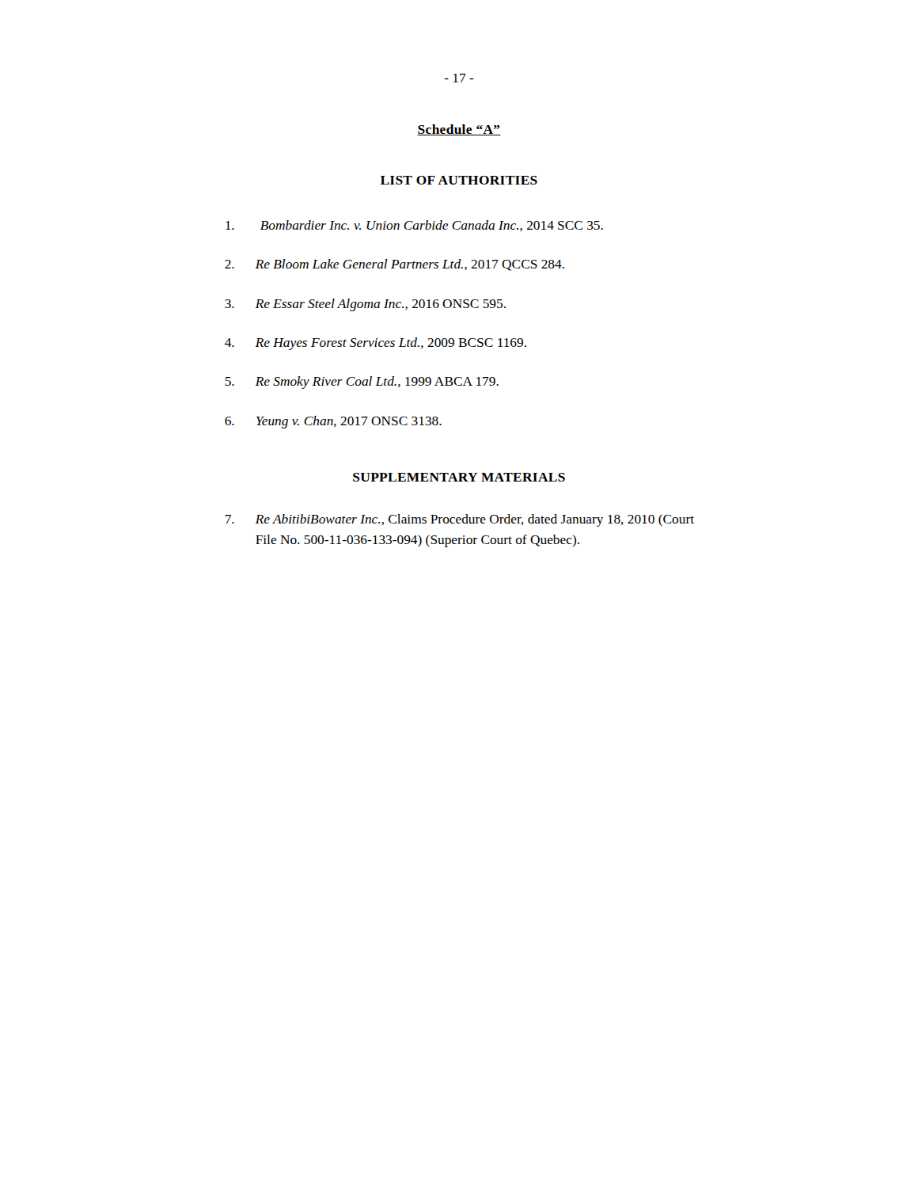- 17 -
Schedule “A”
LIST OF AUTHORITIES
1. Bombardier Inc. v. Union Carbide Canada Inc., 2014 SCC 35.
2. Re Bloom Lake General Partners Ltd., 2017 QCCS 284.
3. Re Essar Steel Algoma Inc., 2016 ONSC 595.
4. Re Hayes Forest Services Ltd., 2009 BCSC 1169.
5. Re Smoky River Coal Ltd., 1999 ABCA 179.
6. Yeung v. Chan, 2017 ONSC 3138.
SUPPLEMENTARY MATERIALS
7. Re AbitibiBowater Inc., Claims Procedure Order, dated January 18, 2010 (Court File No. 500-11-036-133-094) (Superior Court of Quebec).